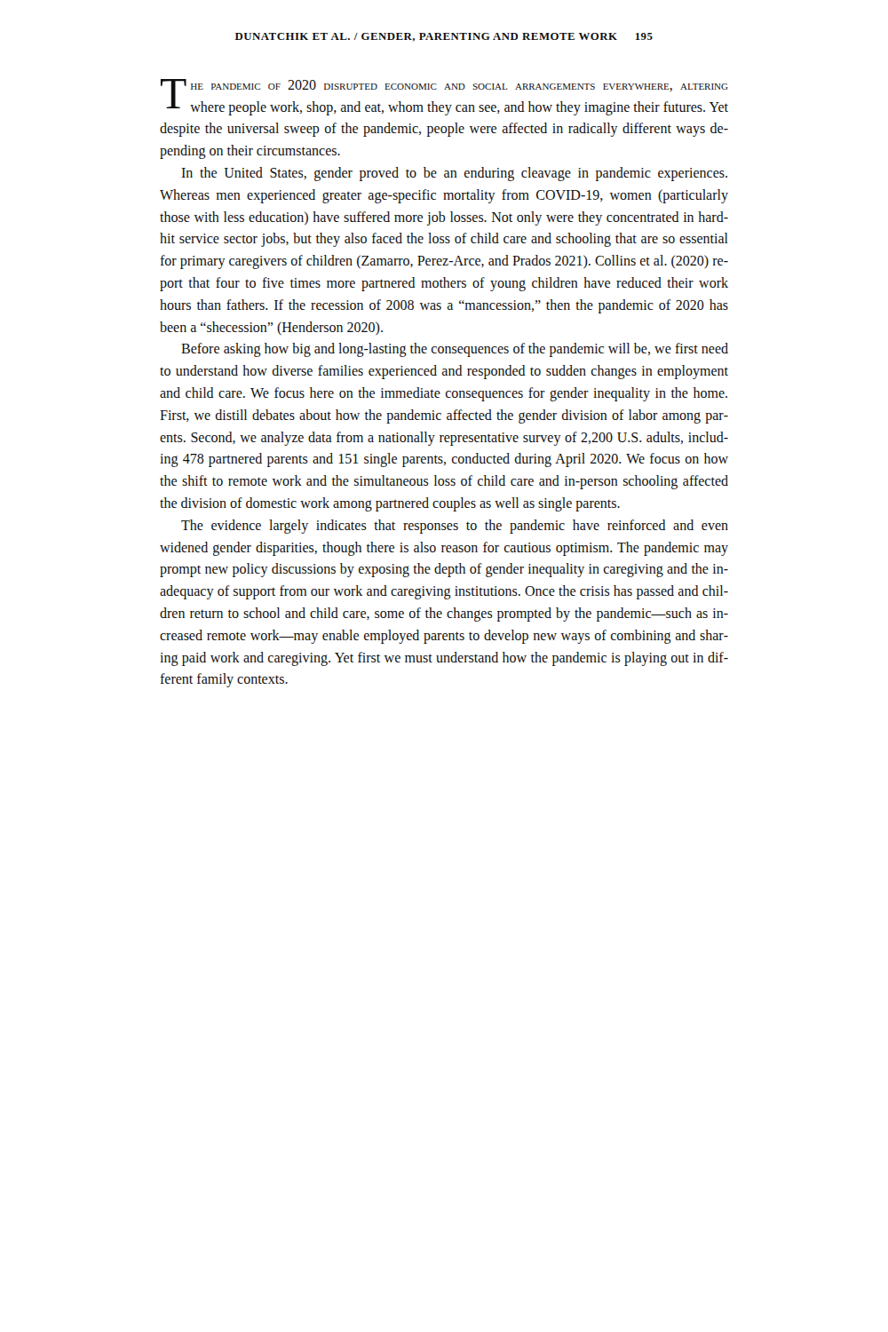Dunatchik et al. / Gender, Parenting and Remote Work195
The pandemic of 2020 disrupted economic and social arrangements everywhere, altering where people work, shop, and eat, whom they can see, and how they imagine their futures. Yet despite the universal sweep of the pandemic, people were affected in radically different ways depending on their circumstances.
In the United States, gender proved to be an enduring cleavage in pandemic experiences. Whereas men experienced greater age-specific mortality from COVID-19, women (particularly those with less education) have suffered more job losses. Not only were they concentrated in hard-hit service sector jobs, but they also faced the loss of child care and schooling that are so essential for primary caregivers of children (Zamarro, Perez-Arce, and Prados 2021). Collins et al. (2020) report that four to five times more partnered mothers of young children have reduced their work hours than fathers. If the recession of 2008 was a “mancession,” then the pandemic of 2020 has been a “shecession” (Henderson 2020).
Before asking how big and long-lasting the consequences of the pandemic will be, we first need to understand how diverse families experienced and responded to sudden changes in employment and child care. We focus here on the immediate consequences for gender inequality in the home. First, we distill debates about how the pandemic affected the gender division of labor among parents. Second, we analyze data from a nationally representative survey of 2,200 U.S. adults, including 478 partnered parents and 151 single parents, conducted during April 2020. We focus on how the shift to remote work and the simultaneous loss of child care and in-person schooling affected the division of domestic work among partnered couples as well as single parents.
The evidence largely indicates that responses to the pandemic have reinforced and even widened gender disparities, though there is also reason for cautious optimism. The pandemic may prompt new policy discussions by exposing the depth of gender inequality in caregiving and the inadequacy of support from our work and caregiving institutions. Once the crisis has passed and children return to school and child care, some of the changes prompted by the pandemic—such as increased remote work—may enable employed parents to develop new ways of combining and sharing paid work and caregiving. Yet first we must understand how the pandemic is playing out in different family contexts.